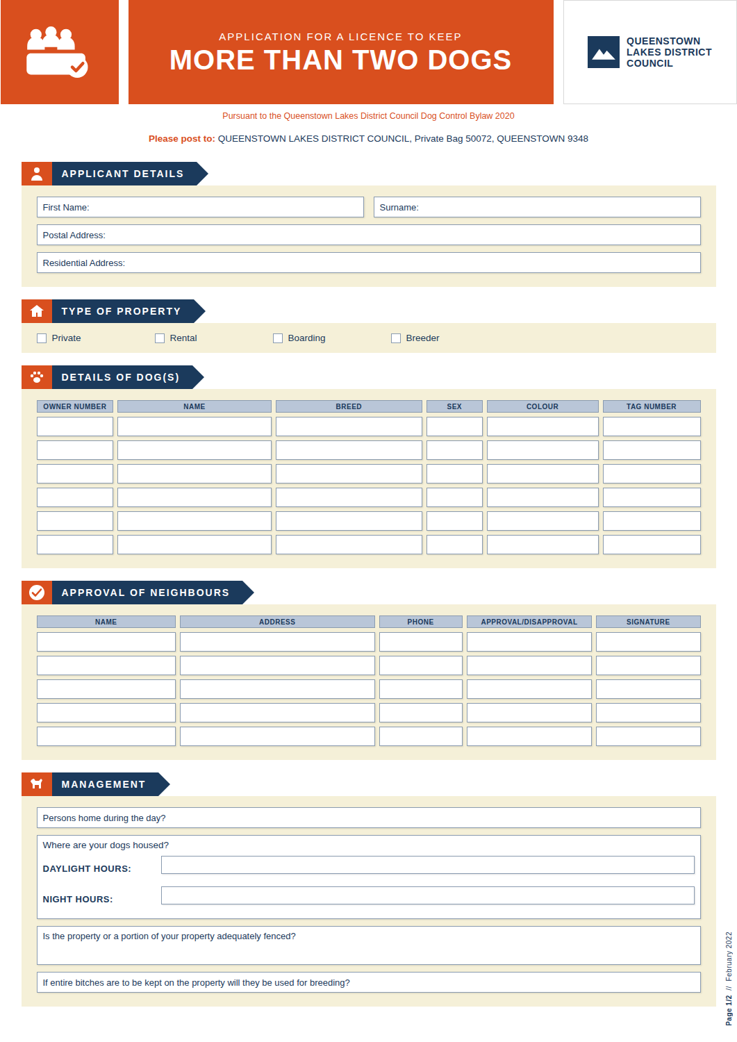Application for a Licence to Keep
MORE THAN TWO DOGS
QUEENSTOWN
LAKES DISTRICT
COUNCIL
Pursuant to the Queenstown Lakes District Council Dog Control Bylaw 2020
Please post to: QUEENSTOWN LAKES DISTRICT COUNCIL, Private Bag 50072, QUEENSTOWN 9348
APPLICANT DETAILS
First Name:
Surname:
Postal Address:
Residential Address:
TYPE OF PROPERTY
Private Rental Boarding Breeder
DETAILS OF DOG(S)
| Owner Number | Name | Breed | Sex | Colour | Tag Number |
| --- | --- | --- | --- | --- | --- |
APPROVAL OF NEIGHBOURS
| Name | Address | Phone | Approval/Disapproval | Signature |
| --- | --- | --- | --- | --- |
MANAGEMENT
Persons home during the day?
Where are your dogs housed?
DAYLIGHT HOURS:
NIGHT HOURS:
Is the property or a portion of your property adequately fenced?
If entire bitches are to be kept on the property will they be used for breeding?
Page 1/2 // February 2022